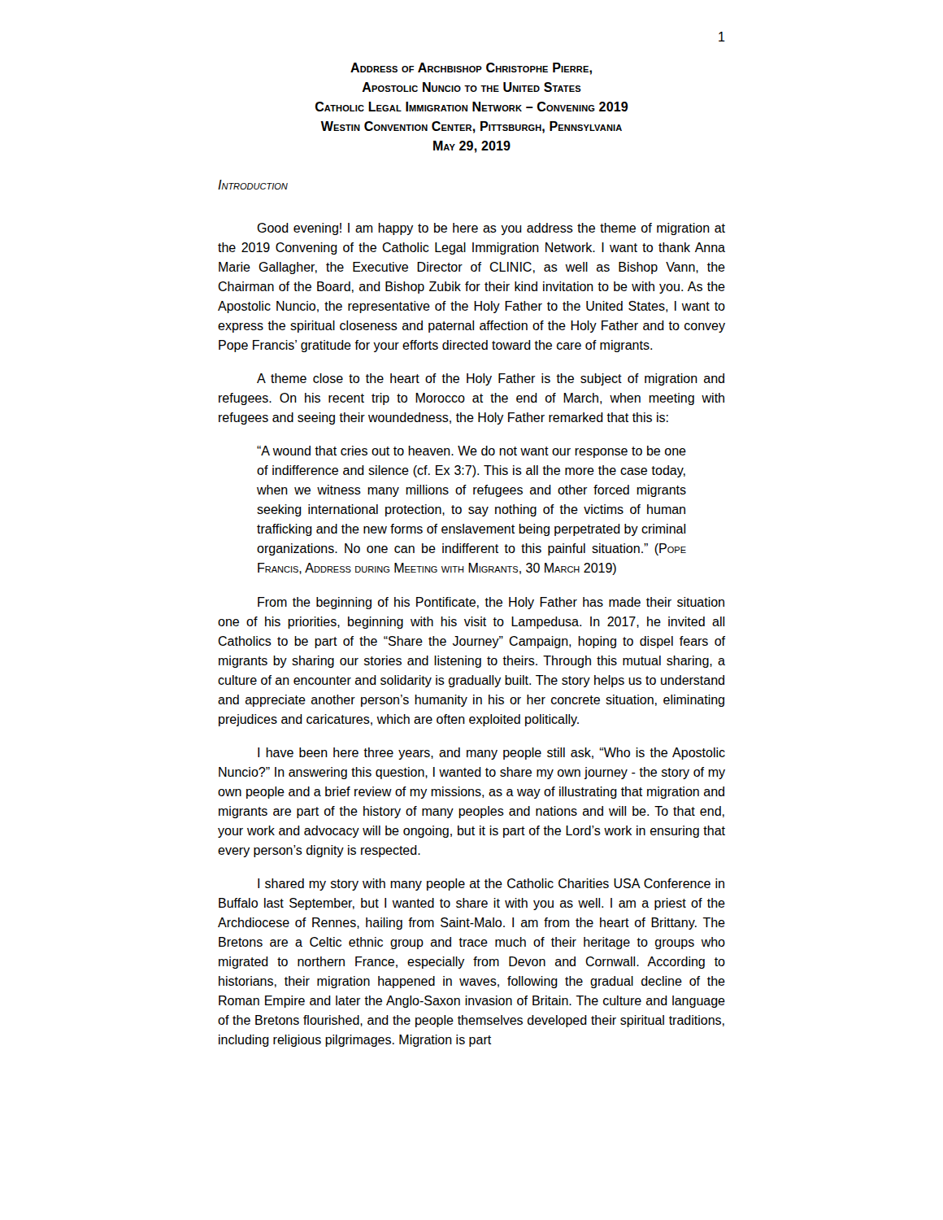1
Address of Archbishop Christophe Pierre,
Apostolic Nuncio to the United States
Catholic Legal Immigration Network – Convening 2019
Westin Convention Center, Pittsburgh, Pennsylvania
May 29, 2019
Introduction
Good evening! I am happy to be here as you address the theme of migration at the 2019 Convening of the Catholic Legal Immigration Network. I want to thank Anna Marie Gallagher, the Executive Director of CLINIC, as well as Bishop Vann, the Chairman of the Board, and Bishop Zubik for their kind invitation to be with you. As the Apostolic Nuncio, the representative of the Holy Father to the United States, I want to express the spiritual closeness and paternal affection of the Holy Father and to convey Pope Francis’ gratitude for your efforts directed toward the care of migrants.
A theme close to the heart of the Holy Father is the subject of migration and refugees. On his recent trip to Morocco at the end of March, when meeting with refugees and seeing their woundedness, the Holy Father remarked that this is:
“A wound that cries out to heaven. We do not want our response to be one of indifference and silence (cf. Ex 3:7). This is all the more the case today, when we witness many millions of refugees and other forced migrants seeking international protection, to say nothing of the victims of human trafficking and the new forms of enslavement being perpetrated by criminal organizations. No one can be indifferent to this painful situation.” (Pope Francis, Address during Meeting with Migrants, 30 March 2019)
From the beginning of his Pontificate, the Holy Father has made their situation one of his priorities, beginning with his visit to Lampedusa. In 2017, he invited all Catholics to be part of the “Share the Journey” Campaign, hoping to dispel fears of migrants by sharing our stories and listening to theirs. Through this mutual sharing, a culture of an encounter and solidarity is gradually built. The story helps us to understand and appreciate another person’s humanity in his or her concrete situation, eliminating prejudices and caricatures, which are often exploited politically.
I have been here three years, and many people still ask, “Who is the Apostolic Nuncio?” In answering this question, I wanted to share my own journey - the story of my own people and a brief review of my missions, as a way of illustrating that migration and migrants are part of the history of many peoples and nations and will be. To that end, your work and advocacy will be ongoing, but it is part of the Lord’s work in ensuring that every person’s dignity is respected.
I shared my story with many people at the Catholic Charities USA Conference in Buffalo last September, but I wanted to share it with you as well. I am a priest of the Archdiocese of Rennes, hailing from Saint-Malo. I am from the heart of Brittany. The Bretons are a Celtic ethnic group and trace much of their heritage to groups who migrated to northern France, especially from Devon and Cornwall. According to historians, their migration happened in waves, following the gradual decline of the Roman Empire and later the Anglo-Saxon invasion of Britain. The culture and language of the Bretons flourished, and the people themselves developed their spiritual traditions, including religious pilgrimages. Migration is part